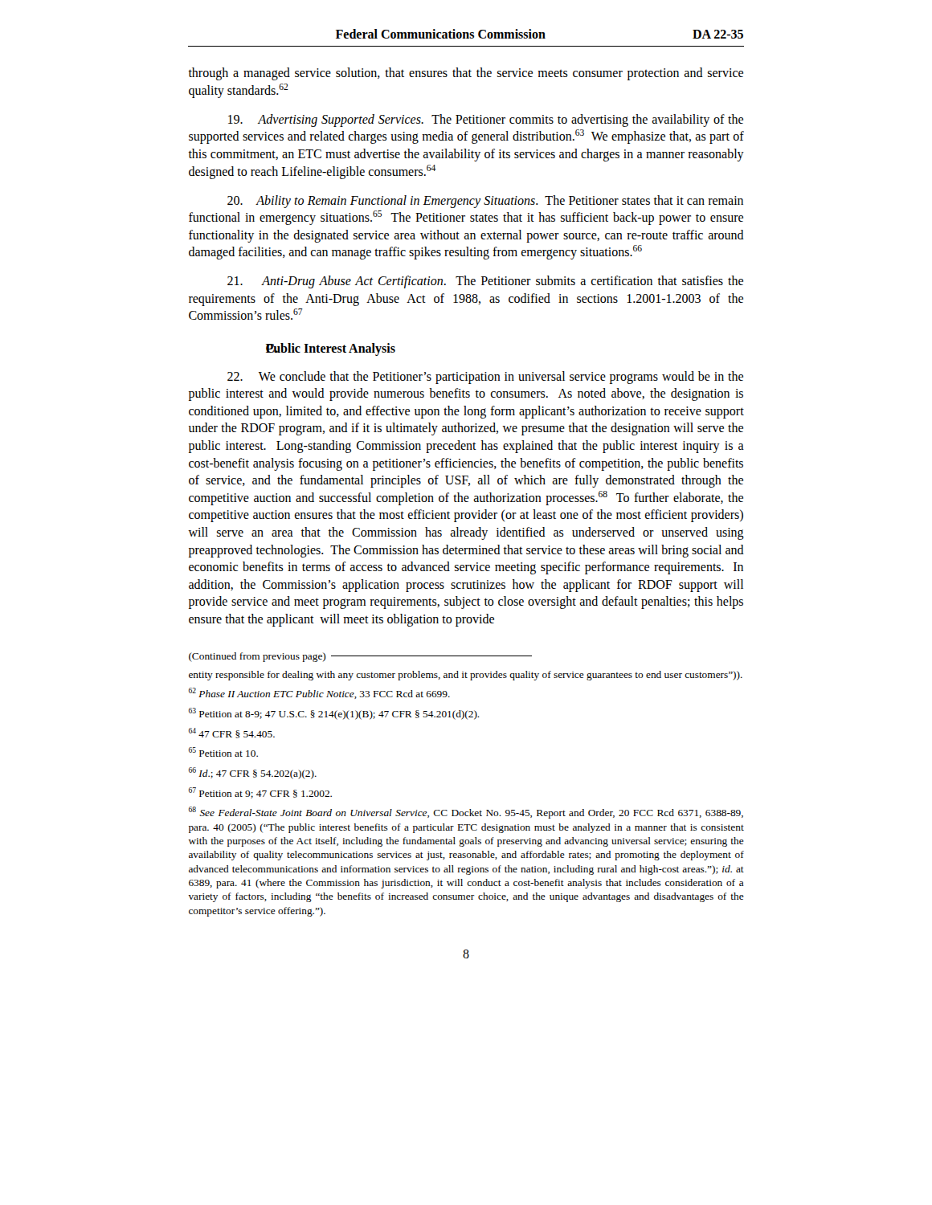Federal Communications Commission DA 22-35
through a managed service solution, that ensures that the service meets consumer protection and service quality standards.62
19. Advertising Supported Services. The Petitioner commits to advertising the availability of the supported services and related charges using media of general distribution.63 We emphasize that, as part of this commitment, an ETC must advertise the availability of its services and charges in a manner reasonably designed to reach Lifeline-eligible consumers.64
20. Ability to Remain Functional in Emergency Situations. The Petitioner states that it can remain functional in emergency situations.65 The Petitioner states that it has sufficient back-up power to ensure functionality in the designated service area without an external power source, can re-route traffic around damaged facilities, and can manage traffic spikes resulting from emergency situations.66
21. Anti-Drug Abuse Act Certification. The Petitioner submits a certification that satisfies the requirements of the Anti-Drug Abuse Act of 1988, as codified in sections 1.2001-1.2003 of the Commission’s rules.67
C. Public Interest Analysis
22. We conclude that the Petitioner’s participation in universal service programs would be in the public interest and would provide numerous benefits to consumers. As noted above, the designation is conditioned upon, limited to, and effective upon the long form applicant’s authorization to receive support under the RDOF program, and if it is ultimately authorized, we presume that the designation will serve the public interest. Long-standing Commission precedent has explained that the public interest inquiry is a cost-benefit analysis focusing on a petitioner’s efficiencies, the benefits of competition, the public benefits of service, and the fundamental principles of USF, all of which are fully demonstrated through the competitive auction and successful completion of the authorization processes.68 To further elaborate, the competitive auction ensures that the most efficient provider (or at least one of the most efficient providers) will serve an area that the Commission has already identified as underserved or unserved using preapproved technologies. The Commission has determined that service to these areas will bring social and economic benefits in terms of access to advanced service meeting specific performance requirements. In addition, the Commission’s application process scrutinizes how the applicant for RDOF support will provide service and meet program requirements, subject to close oversight and default penalties; this helps ensure that the applicant will meet its obligation to provide
(Continued from previous page)
entity responsible for dealing with any customer problems, and it provides quality of service guarantees to end user customers”)).
62 Phase II Auction ETC Public Notice, 33 FCC Rcd at 6699.
63 Petition at 8-9; 47 U.S.C. § 214(e)(1)(B); 47 CFR § 54.201(d)(2).
64 47 CFR § 54.405.
65 Petition at 10.
66 Id.; 47 CFR § 54.202(a)(2).
67 Petition at 9; 47 CFR § 1.2002.
68 See Federal-State Joint Board on Universal Service, CC Docket No. 95-45, Report and Order, 20 FCC Rcd 6371, 6388-89, para. 40 (2005) (“The public interest benefits of a particular ETC designation must be analyzed in a manner that is consistent with the purposes of the Act itself, including the fundamental goals of preserving and advancing universal service; ensuring the availability of quality telecommunications services at just, reasonable, and affordable rates; and promoting the deployment of advanced telecommunications and information services to all regions of the nation, including rural and high-cost areas.”); id. at 6389, para. 41 (where the Commission has jurisdiction, it will conduct a cost-benefit analysis that includes consideration of a variety of factors, including “the benefits of increased consumer choice, and the unique advantages and disadvantages of the competitor’s service offering.”).
8